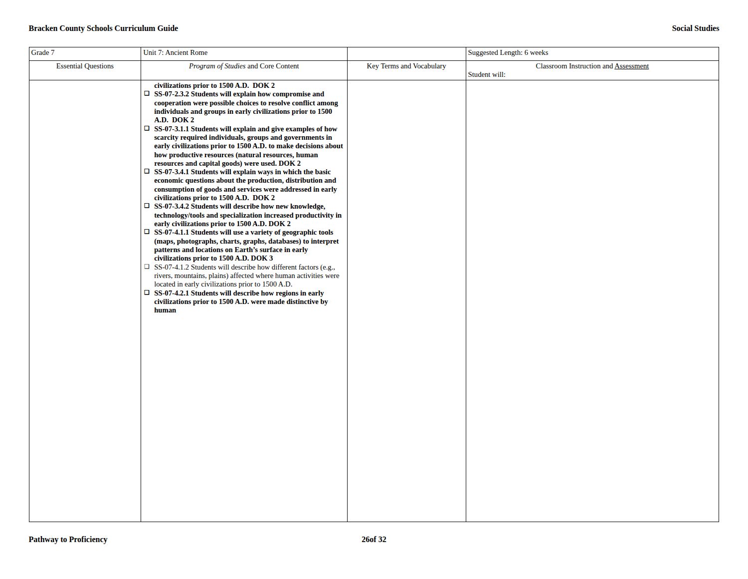Bracken County Schools Curriculum Guide Social Studies
| Grade 7 | Unit 7: Ancient Rome | | Suggested Length: 6 weeks |
| Essential Questions | Program of Studies and Core Content | Key Terms and Vocabulary | Classroom Instruction and Assessment Student will: |
| | civilizations prior to 1500 A.D. DOK 2 SS-07-2.3.2 Students will explain how compromise and cooperation were possible choices to resolve conflict among individuals and groups in early civilizations prior to 1500 A.D. DOK 2 SS-07-3.1.1 Students will explain and give examples of how scarcity required individuals, groups and governments in early civilizations prior to 1500 A.D. to make decisions about how productive resources (natural resources, human resources and capital goods) were used. DOK 2 SS-07-3.4.1 Students will explain ways in which the basic economic questions about the production, distribution and consumption of goods and services were addressed in early civilizations prior to 1500 A.D. DOK 2 SS-07-3.4.2 Students will describe how new knowledge, technology/tools and specialization increased productivity in early civilizations prior to 1500 A.D. DOK 2 SS-07-4.1.1 Students will use a variety of geographic tools (maps, photographs, charts, graphs, databases) to interpret patterns and locations on Earth’s surface in early civilizations prior to 1500 A.D. DOK 3 SS-07-4.1.2 Students will describe how different factors (e.g., rivers, mountains, plains) affected where human activities were located in early civilizations prior to 1500 A.D. SS-07-4.2.1 Students will describe how regions in early civilizations prior to 1500 A.D. were made distinctive by human | | |
Pathway to Proficiency 26of 32